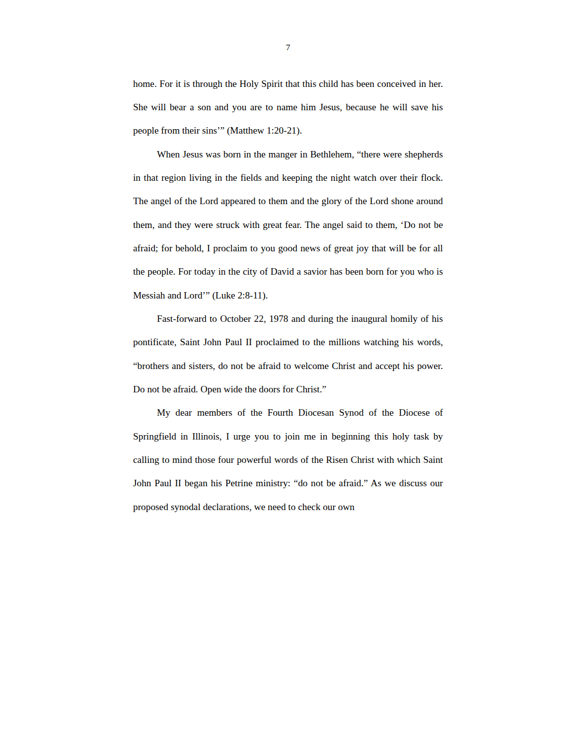7
home. For it is through the Holy Spirit that this child has been conceived in her. She will bear a son and you are to name him Jesus, because he will save his people from their sins’” (Matthew 1:20-21).
When Jesus was born in the manger in Bethlehem, “there were shepherds in that region living in the fields and keeping the night watch over their flock. The angel of the Lord appeared to them and the glory of the Lord shone around them, and they were struck with great fear. The angel said to them, ‘Do not be afraid; for behold, I proclaim to you good news of great joy that will be for all the people. For today in the city of David a savior has been born for you who is Messiah and Lord’” (Luke 2:8-11).
Fast-forward to October 22, 1978 and during the inaugural homily of his pontificate, Saint John Paul II proclaimed to the millions watching his words, “brothers and sisters, do not be afraid to welcome Christ and accept his power. Do not be afraid. Open wide the doors for Christ.”
My dear members of the Fourth Diocesan Synod of the Diocese of Springfield in Illinois, I urge you to join me in beginning this holy task by calling to mind those four powerful words of the Risen Christ with which Saint John Paul II began his Petrine ministry: “do not be afraid.” As we discuss our proposed synodal declarations, we need to check our own